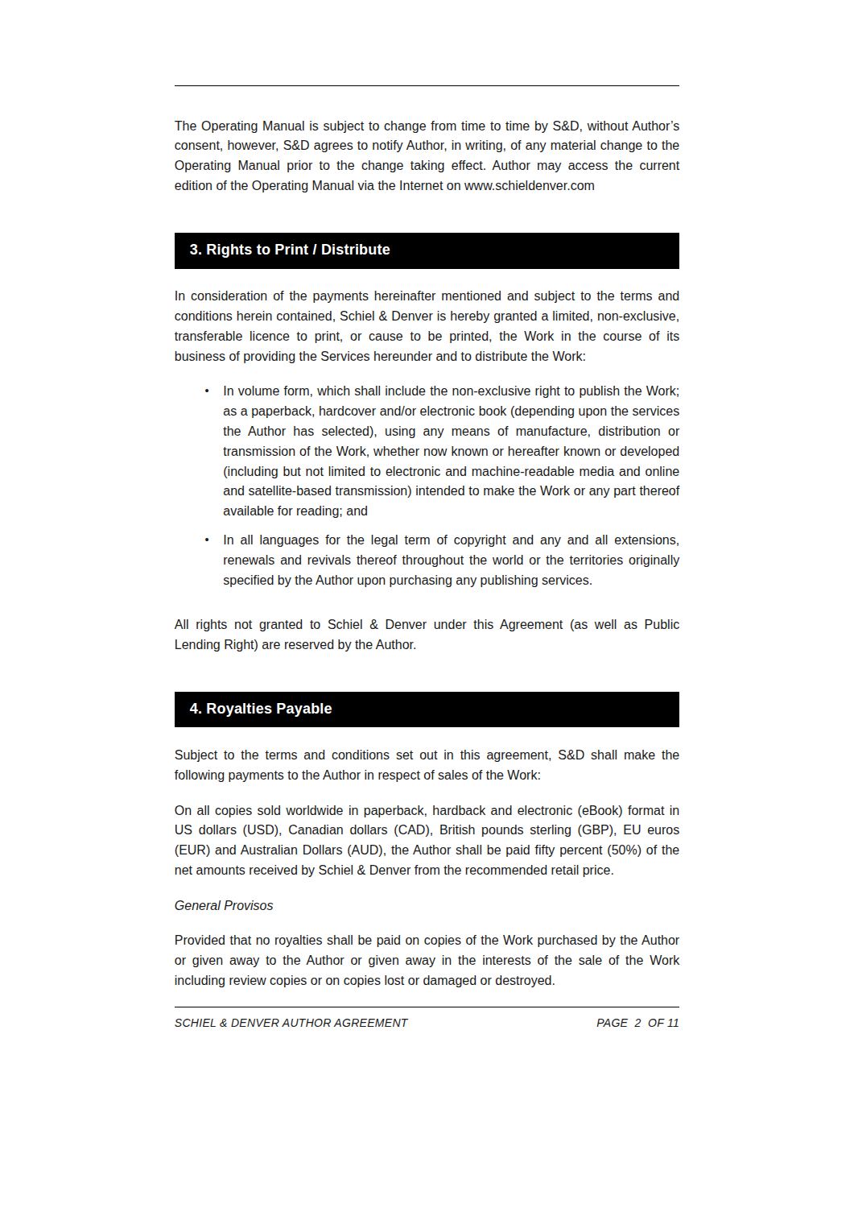The Operating Manual is subject to change from time to time by S&D, without Author’s consent, however, S&D agrees to notify Author, in writing, of any material change to the Operating Manual prior to the change taking effect. Author may access the current edition of the Operating Manual via the Internet on www.schieldenver.com
3. Rights to Print / Distribute
In consideration of the payments hereinafter mentioned and subject to the terms and conditions herein contained, Schiel & Denver is hereby granted a limited, non-exclusive, transferable licence to print, or cause to be printed, the Work in the course of its business of providing the Services hereunder and to distribute the Work:
In volume form, which shall include the non-exclusive right to publish the Work; as a paperback, hardcover and/or electronic book (depending upon the services the Author has selected), using any means of manufacture, distribution or transmission of the Work, whether now known or hereafter known or developed (including but not limited to electronic and machine-readable media and online and satellite-based transmission) intended to make the Work or any part thereof available for reading; and
In all languages for the legal term of copyright and any and all extensions, renewals and revivals thereof throughout the world or the territories originally specified by the Author upon purchasing any publishing services.
All rights not granted to Schiel & Denver under this Agreement (as well as Public Lending Right) are reserved by the Author.
4. Royalties Payable
Subject to the terms and conditions set out in this agreement, S&D shall make the following payments to the Author in respect of sales of the Work:
On all copies sold worldwide in paperback, hardback and electronic (eBook) format in US dollars (USD), Canadian dollars (CAD), British pounds sterling (GBP), EU euros (EUR) and Australian Dollars (AUD), the Author shall be paid fifty percent (50%) of the net amounts received by Schiel & Denver from the recommended retail price.
General Provisos
Provided that no royalties shall be paid on copies of the Work purchased by the Author or given away to the Author or given away in the interests of the sale of the Work including review copies or on copies lost or damaged or destroyed.
SCHIEL & DENVER AUTHOR AGREEMENT PAGE 2 OF 11